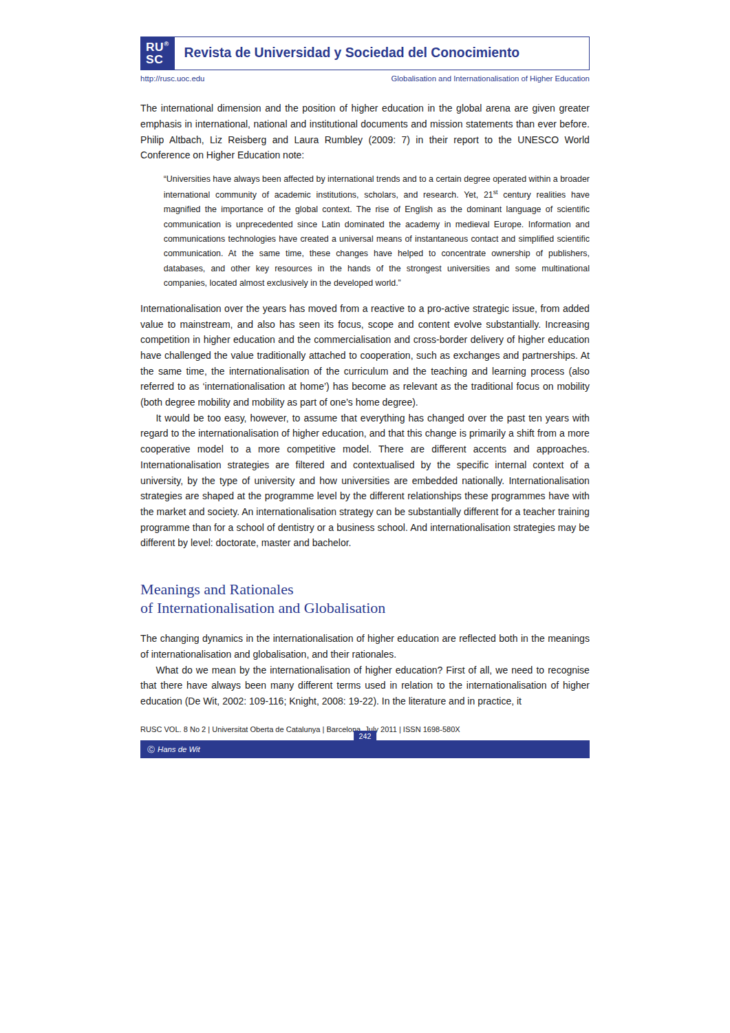RU®
SC
Revista de Universidad y Sociedad del Conocimiento
http://rusc.uoc.edu
Globalisation and Internationalisation of Higher Education
The international dimension and the position of higher education in the global arena are given greater emphasis in international, national and institutional documents and mission statements than ever before. Philip Altbach, Liz Reisberg and Laura Rumbley (2009: 7) in their report to the UNESCO World Conference on Higher Education note:
“Universities have always been affected by international trends and to a certain degree operated within a broader international community of academic institutions, scholars, and research. Yet, 21st century realities have magnified the importance of the global context. The rise of English as the dominant language of scientific communication is unprecedented since Latin dominated the academy in medieval Europe. Information and communications technologies have created a universal means of instantaneous contact and simplified scientific communication. At the same time, these changes have helped to concentrate ownership of publishers, databases, and other key resources in the hands of the strongest universities and some multinational companies, located almost exclusively in the developed world.”
Internationalisation over the years has moved from a reactive to a pro-active strategic issue, from added value to mainstream, and also has seen its focus, scope and content evolve substantially. Increasing competition in higher education and the commercialisation and cross-border delivery of higher education have challenged the value traditionally attached to cooperation, such as exchanges and partnerships. At the same time, the internationalisation of the curriculum and the teaching and learning process (also referred to as ‘internationalisation at home’) has become as relevant as the traditional focus on mobility (both degree mobility and mobility as part of one’s home degree).
It would be too easy, however, to assume that everything has changed over the past ten years with regard to the internationalisation of higher education, and that this change is primarily a shift from a more cooperative model to a more competitive model. There are different accents and approaches. Internationalisation strategies are filtered and contextualised by the specific internal context of a university, by the type of university and how universities are embedded nationally. Internationalisation strategies are shaped at the programme level by the different relationships these programmes have with the market and society. An internationalisation strategy can be substantially different for a teacher training programme than for a school of dentistry or a business school. And internationalisation strategies may be different by level: doctorate, master and bachelor.
Meanings and Rationales
of Internationalisation and Globalisation
The changing dynamics in the internationalisation of higher education are reflected both in the meanings of internationalisation and globalisation, and their rationales.
What do we mean by the internationalisation of higher education? First of all, we need to recognise that there have always been many different terms used in relation to the internationalisation of higher education (De Wit, 2002: 109-116; Knight, 2008: 19-22). In the literature and in practice, it
RUSC VOL. 8 No 2 | Universitat Oberta de Catalunya | Barcelona, July 2011 | ISSN 1698-580X
242
ⒸHans de Wit